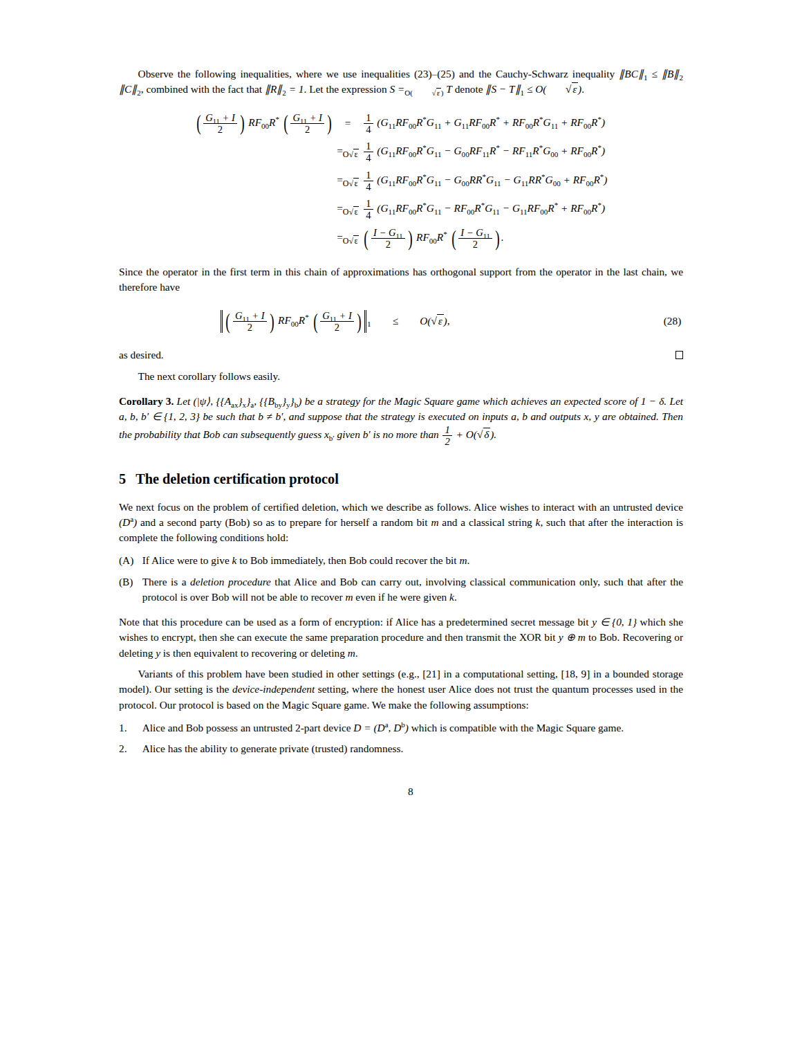Observe the following inequalities, where we use inequalities (23)–(25) and the Cauchy-Schwarz inequality ∥BC∥1 ≤ ∥B∥2 ∥C∥2, combined with the fact that ∥R∥2 = 1. Let the expression S =O(√ε) T denote ∥S − T∥1 ≤ O(√ε).
| ( G 11 + I 2 ) RF 00 R * ( G 11 + I 2 ) | = | 1 4 (G 11 RF 00 R * G 11 + G 11 RF 00 R * + RF 00 R * G 11 + RF 00 R * ) |
| | = O √ ε | 1 4 (G 11 RF 00 R * G 11 − G 00 RF 11 R * − RF 11 R * G 00 + RF 00 R * ) |
| | = O √ ε | 1 4 (G 11 RF 00 R * G 11 − G 00 RR * G 11 − G 11 RR * G 00 + RF 00 R * ) |
| | = O √ ε | 1 4 (G 11 RF 00 R * G 11 − RF 00 R * G 11 − G 11 RF 00 R * + RF 00 R * ) |
| | = O √ ε | ( I − G 11 2 ) RF 00 R * ( I − G 11 2 ) . |
Since the operator in the first term in this chain of approximations has orthogonal support from the operator in the last chain, we therefore have
| ( G 11 + I 2 ) RF 00 R * ( G 11 + I 2 ) 1 | ≤ | O( √ ε ) , | (28) |
as desired.
The next corollary follows easily.
Corollary 3. Let (|ψ⟩, {{Aax}x}a, {{Bby}y}b) be a strategy for the Magic Square game which achieves an expected score of 1 − δ. Let a, b, b′ ∈ {1, 2, 3} be such that b ≠ b′, and suppose that the strategy is executed on inputs a, b and outputs x, y are obtained. Then the probability that Bob can subsequently guess xb′ given b′ is no more than 12 + O(√δ).
5 The deletion certification protocol
We next focus on the problem of certified deletion, which we describe as follows. Alice wishes to interact with an untrusted device (Da) and a second party (Bob) so as to prepare for herself a random bit m and a classical string k, such that after the interaction is complete the following conditions hold:
If Alice were to give k to Bob immediately, then Bob could recover the bit m.
There is a deletion procedure that Alice and Bob can carry out, involving classical communication only, such that after the protocol is over Bob will not be able to recover m even if he were given k.
Note that this procedure can be used as a form of encryption: if Alice has a predetermined secret message bit y ∈ {0, 1} which she wishes to encrypt, then she can execute the same preparation procedure and then transmit the XOR bit y ⊕ m to Bob. Recovering or deleting y is then equivalent to recovering or deleting m.
Variants of this problem have been studied in other settings (e.g., [21] in a computational setting, [18, 9] in a bounded storage model). Our setting is the device-independent setting, where the honest user Alice does not trust the quantum processes used in the protocol. Our protocol is based on the Magic Square game. We make the following assumptions:
Alice and Bob possess an untrusted 2-part device D = (Da, Db) which is compatible with the Magic Square game.
Alice has the ability to generate private (trusted) randomness.
8